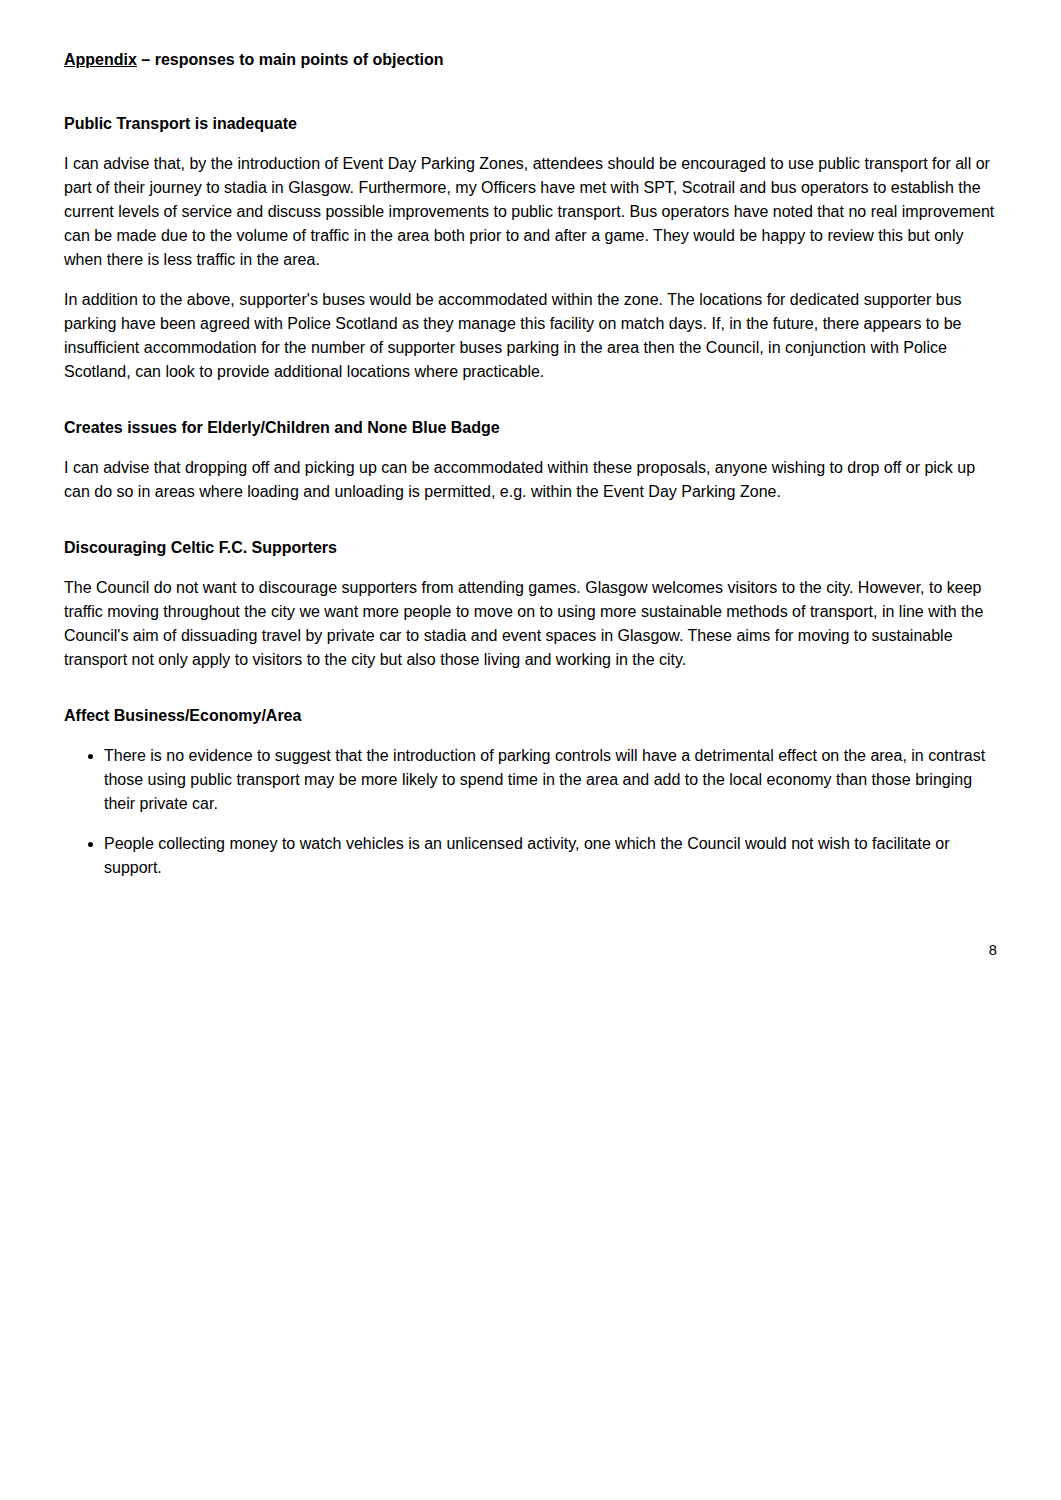Appendix – responses to main points of objection
Public Transport is inadequate
I can advise that, by the introduction of Event Day Parking Zones, attendees should be encouraged to use public transport for all or part of their journey to stadia in Glasgow. Furthermore, my Officers have met with SPT, Scotrail and bus operators to establish the current levels of service and discuss possible improvements to public transport. Bus operators have noted that no real improvement can be made due to the volume of traffic in the area both prior to and after a game. They would be happy to review this but only when there is less traffic in the area.
In addition to the above, supporter's buses would be accommodated within the zone. The locations for dedicated supporter bus parking have been agreed with Police Scotland as they manage this facility on match days. If, in the future, there appears to be insufficient accommodation for the number of supporter buses parking in the area then the Council, in conjunction with Police Scotland, can look to provide additional locations where practicable.
Creates issues for Elderly/Children and None Blue Badge
I can advise that dropping off and picking up can be accommodated within these proposals, anyone wishing to drop off or pick up can do so in areas where loading and unloading is permitted, e.g. within the Event Day Parking Zone.
Discouraging Celtic F.C. Supporters
The Council do not want to discourage supporters from attending games. Glasgow welcomes visitors to the city. However, to keep traffic moving throughout the city we want more people to move on to using more sustainable methods of transport, in line with the Council's aim of dissuading travel by private car to stadia and event spaces in Glasgow. These aims for moving to sustainable transport not only apply to visitors to the city but also those living and working in the city.
Affect Business/Economy/Area
There is no evidence to suggest that the introduction of parking controls will have a detrimental effect on the area, in contrast those using public transport may be more likely to spend time in the area and add to the local economy than those bringing their private car.
People collecting money to watch vehicles is an unlicensed activity, one which the Council would not wish to facilitate or support.
8